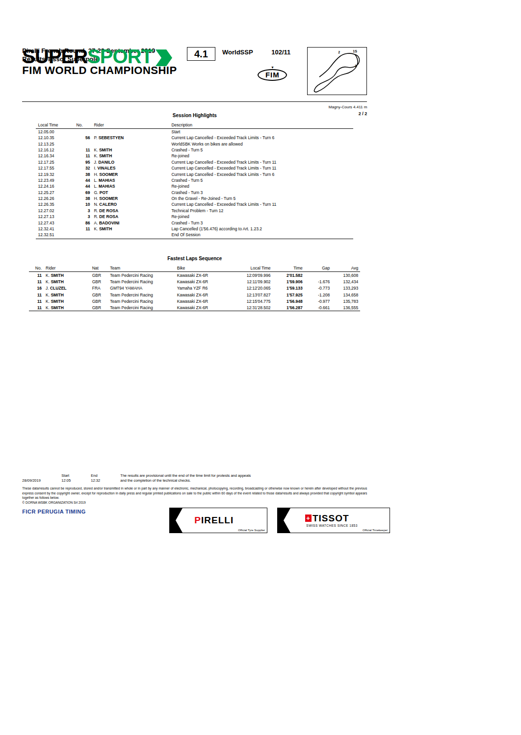SUPER SPORT
FIM WORLD CHAMPIONSHIP
▼
FIM
4.1
WorldSSP
102/11
2 1S 3
Pirelli French Round, 27-29 September 2019
Results Tissot Superpole
Magny-Cours 4.411 m
2 / 2
Session Highlights
| Local Time | No. | Rider | Description |
| --- | --- | --- | --- |
| 12.05.00 | | | Start |
| 12.10.35 | 56 | P. SEBESTYEN | Current Lap Cancelled - Exceeded Track Limits - Turn 6 |
| 12.13.25 | | | WorldSBK Works on bikes are allowed |
| 12.16.12 | 11 | K. SMITH | Crashed - Turn 5 |
| 12.16.34 | 11 | K. SMITH | Re-joined |
| 12.17.25 | 95 | J. DANILO | Current Lap Cancelled - Exceeded Track Limits - Turn 11 |
| 12.17.55 | 32 | I. VINALES | Current Lap Cancelled - Exceeded Track Limits - Turn 11 |
| 12.19.32 | 38 | H. SOOMER | Current Lap Cancelled - Exceeded Track Limits - Turn 6 |
| 12.23.49 | 44 | L. MAHIAS | Crashed - Turn 5 |
| 12.24.16 | 44 | L. MAHIAS | Re-joined |
| 12.25.27 | 69 | G. POT | Crashed - Turn 3 |
| 12.26.26 | 38 | H. SOOMER | On the Gravel - Re-Joined - Turn 5 |
| 12.26.35 | 10 | N. CALERO | Current Lap Cancelled - Exceeded Track Limits - Turn 11 |
| 12.27.02 | 3 | R. DE ROSA | Technical Problem - Turn 12 |
| 12.27.13 | 3 | R. DE ROSA | Re-joined |
| 12.27.43 | 86 | A. BADOVINI | Crashed - Turn 3 |
| 12.32.41 | 11 | K. SMITH | Lap Cancelled (1'56.476) according to Art. 1.23.2 |
| 12.32.51 | | | End Of Session |
Fastest Laps Sequence
| No. | Rider | Nat | Team | Bike | Local Time | Time | Gap | Avg |
| --- | --- | --- | --- | --- | --- | --- | --- | --- |
| 11 | K. SMITH | GBR | Team Pedercini Racing | Kawasaki ZX-6R | 12:09'09.996 | 2'01.582 | | 130,608 |
| 11 | K. SMITH | GBR | Team Pedercini Racing | Kawasaki ZX-6R | 12:11'09.902 | 1'59.906 | -1.676 | 132,434 |
| 16 | J. CLUZEL | FRA | GMT94 YAMAHA | Yamaha YZF R6 | 12:12'20.065 | 1'59.133 | -0.773 | 133,293 |
| 11 | K. SMITH | GBR | Team Pedercini Racing | Kawasaki ZX-6R | 12:13'07.827 | 1'57.925 | -1.208 | 134,658 |
| 11 | K. SMITH | GBR | Team Pedercini Racing | Kawasaki ZX-6R | 12:15'04.775 | 1'56.948 | -0.977 | 135,783 |
| 11 | K. SMITH | GBR | Team Pedercini Racing | Kawasaki ZX-6R | 12:31'28.502 | 1'56.287 | -0.661 | 136,555 |
| | Start | End | The results are provisional until the end of the time limit for protests and appeals |
| 28/09/2019 | 12:05 | 12:32 | and the completion of the technical checks. |
These data/results cannot be reproduced, stored and/or transmitted in whole or in part by any manner of electronic, mechanical, photocopying, recording, broadcasting or otherwise now known or herein after developed without the previous express consent by the copyright owner, except for reproduction in daily press and regular printed publications on sale to the public within 60 days of the event related to those data/results and always provided that copyright symbol appears together as follows below.
© DORNA WSBK ORGANIZATION Srl 2019
FICR PERUGIA TIMING
PIRELLI
Official Tyre Supplier
+TISSOT
SWISS WATCHES SINCE 1853
Official Timekeeper